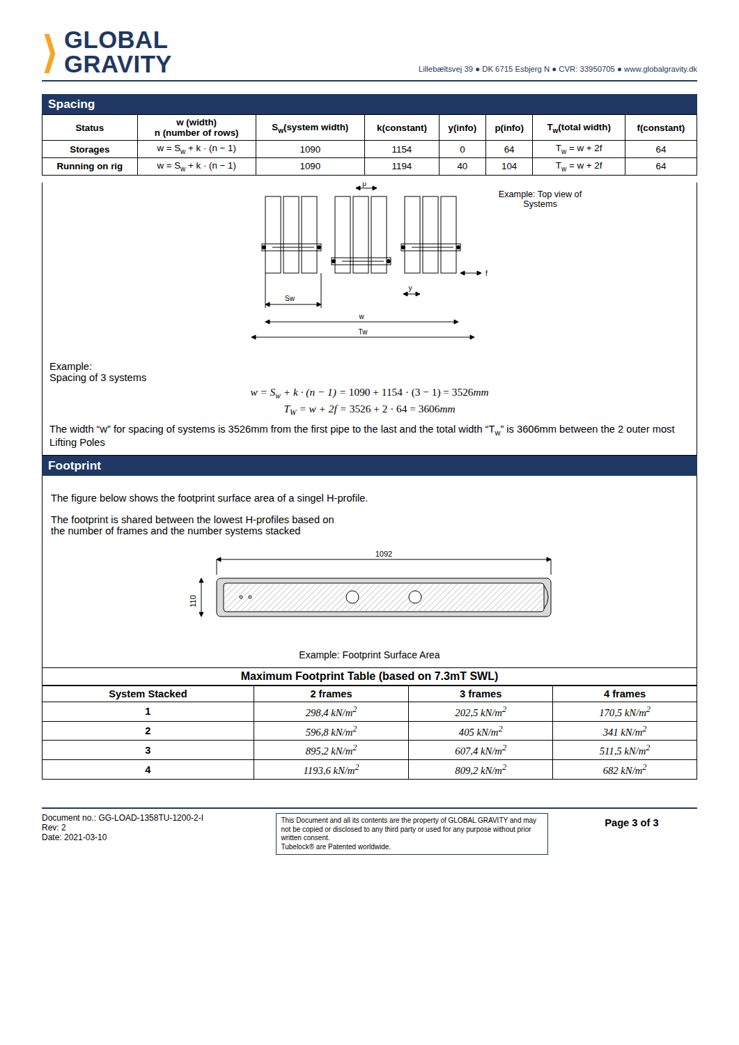⟩
GLOBAL GRAVITY
Lillebæltsvej 39 ● DK 6715 Esbjerg N ● CVR: 33950705 ● www.globalgravity.dk
Spacing
| Status | w (width) n (number of rows) | S w (system width) | k (constant) | y(info) | p(info) | T w (total width) | f(constant) |
| --- | --- | --- | --- | --- | --- | --- | --- |
| Storages | w = S w + k · (n − 1) | 1090 | 1154 | 0 | 64 | T w = w + 2f | 64 |
| Running on rig | w = S w + k · (n − 1) | 1090 | 1194 | 40 | 104 | T w = w + 2f | 64 |
Example: Top view of Systems
p f Sw y w Tw
Example:
Spacing of 3 systems
w = Sw + k · (n − 1) = 1090 + 1154 · (3 − 1) = 3526 mm
TW = w + 2f = 3526 + 2 · 64 = 3606 mm
The width “w” for spacing of systems is 3526mm from the first pipe to the last and the total width “Tw” is 3606mm between the 2 outer most Lifting Poles
Footprint
The figure below shows the footprint surface area of a singel H-profile.
The footprint is shared between the lowest H-profiles based on
the number of frames and the number systems stacked
1092 110
Example: Footprint Surface Area
Maximum Footprint Table (based on 7.3mT SWL)
| System Stacked | 2 frames | 3 frames | 4 frames |
| --- | --- | --- | --- |
| 1 | 298,4 kN/m 2 | 202,5 kN/m 2 | 170,5 kN/m 2 |
| 2 | 596,8 kN/m 2 | 405 kN/m 2 | 341 kN/m 2 |
| 3 | 895,2 kN/m 2 | 607,4 kN/m 2 | 511,5 kN/m 2 |
| 4 | 1193,6 kN/m 2 | 809,2 kN/m 2 | 682 kN/m 2 |
Document no.: GG-LOAD-1358TU-1200-2-I
Rev: 2
Date: 2021-03-10
This Document and all its contents are the property of GLOBAL GRAVITY and may not be copied or disclosed to any third party or used for any purpose without prior written consent.
Tubelock® are Patented worldwide.
Page 3 of 3